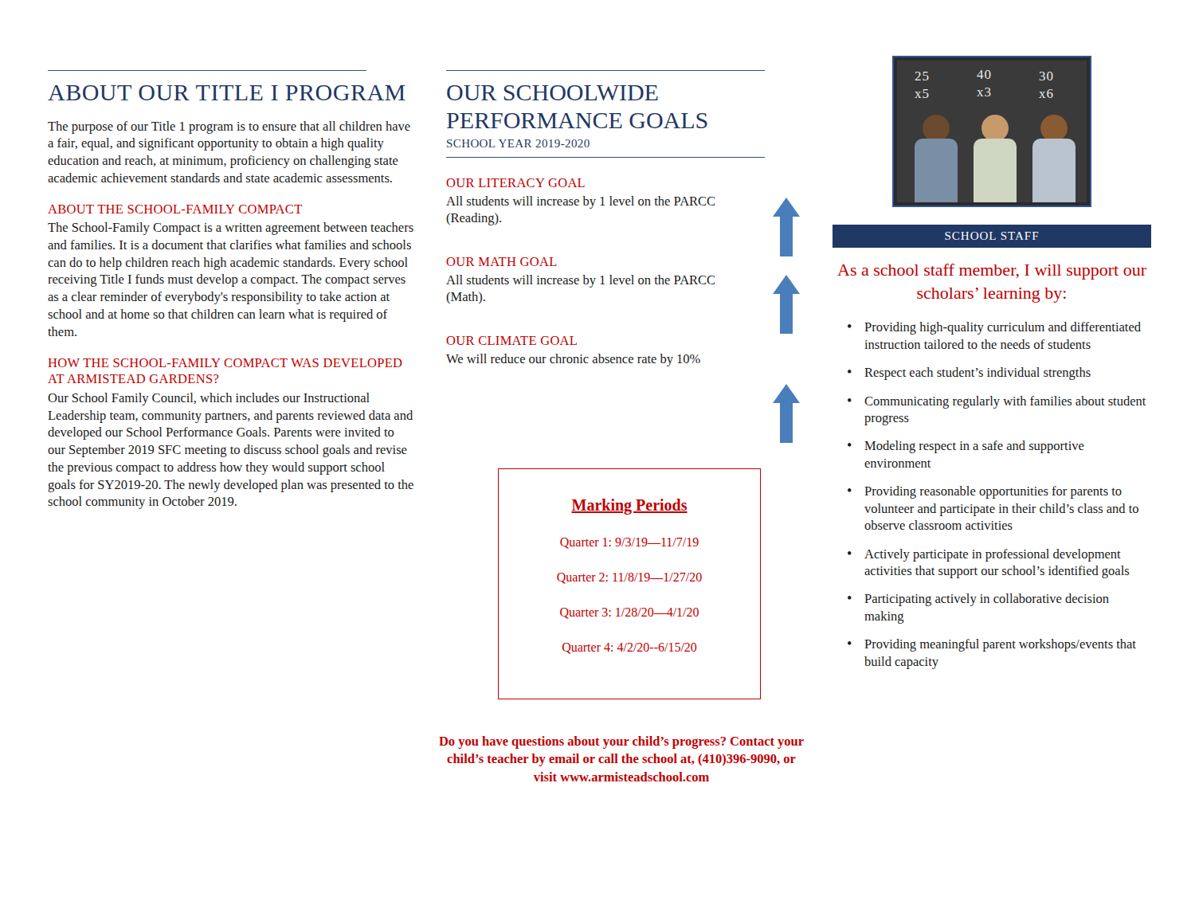ABOUT OUR TITLE I PROGRAM
The purpose of our Title 1 program is to ensure that all children have a fair, equal, and significant opportunity to obtain a high quality education and reach, at minimum, proficiency on challenging state academic achievement standards and state academic assessments.
ABOUT THE SCHOOL-FAMILY COMPACT
The School-Family Compact is a written agreement between teachers and families. It is a document that clarifies what families and schools can do to help children reach high academic standards. Every school receiving Title I funds must develop a compact. The compact serves as a clear reminder of everybody's responsibility to take action at school and at home so that children can learn what is required of them.
HOW THE SCHOOL-FAMILY COMPACT WAS DEVELOPED AT ARMISTEAD GARDENS?
Our School Family Council, which includes our Instructional Leadership team, community partners, and parents reviewed data and developed our School Performance Goals. Parents were invited to our September 2019 SFC meeting to discuss school goals and revise the previous compact to address how they would support school goals for SY2019-20. The newly developed plan was presented to the school community in October 2019.
OUR SCHOOLWIDE PERFORMANCE GOALS
SCHOOL YEAR 2019-2020
OUR LITERACY GOAL
All students will increase by 1 level on the PARCC (Reading).
OUR MATH GOAL
All students will increase by 1 level on the PARCC (Math).
OUR CLIMATE GOAL
We will reduce our chronic absence rate by 10%
Marking Periods
Quarter 1: 9/3/19—11/7/19
Quarter 2: 11/8/19—1/27/20
Quarter 3: 1/28/20—4/1/20
Quarter 4: 4/2/20--6/15/20
Do you have questions about your child’s progress? Contact your child’s teacher by email or call the school at, (410)396-9090, or visit www.armisteadschool.com
25 40 30 x5 x3 x6
SCHOOL STAFF
As a school staff member, I will support our scholars’ learning by:
Providing high-quality curriculum and differentiated instruction tailored to the needs of students
Respect each student’s individual strengths
Communicating regularly with families about student progress
Modeling respect in a safe and supportive environment
Providing reasonable opportunities for parents to volunteer and participate in their child’s class and to observe classroom activities
Actively participate in professional development activities that support our school’s identified goals
Participating actively in collaborative decision making
Providing meaningful parent workshops/events that build capacity